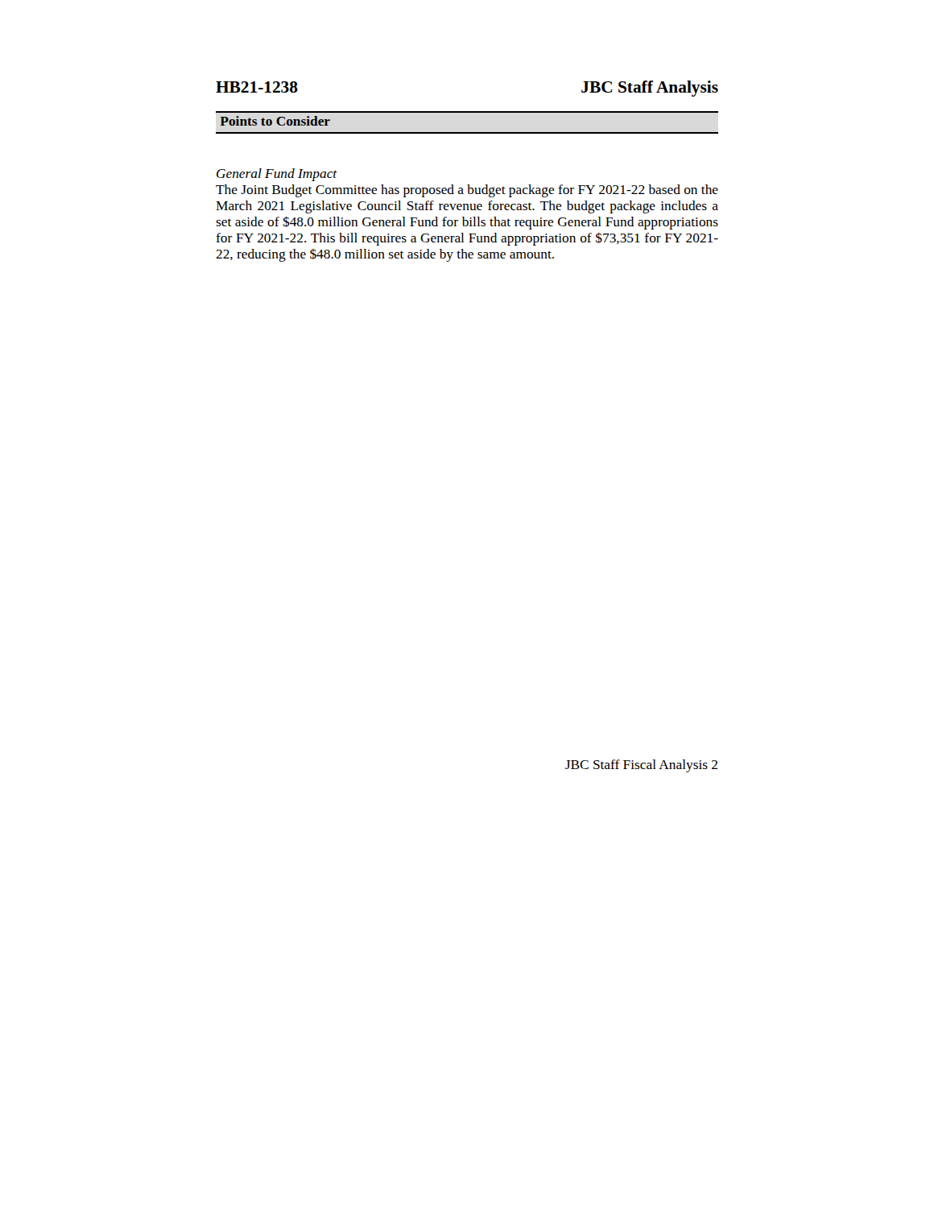HB21-1238
JBC Staff Analysis
Points to Consider
General Fund Impact
The Joint Budget Committee has proposed a budget package for FY 2021-22 based on the March 2021 Legislative Council Staff revenue forecast. The budget package includes a set aside of $48.0 million General Fund for bills that require General Fund appropriations for FY 2021-22. This bill requires a General Fund appropriation of $73,351 for FY 2021-22, reducing the $48.0 million set aside by the same amount.
JBC Staff Fiscal Analysis 2